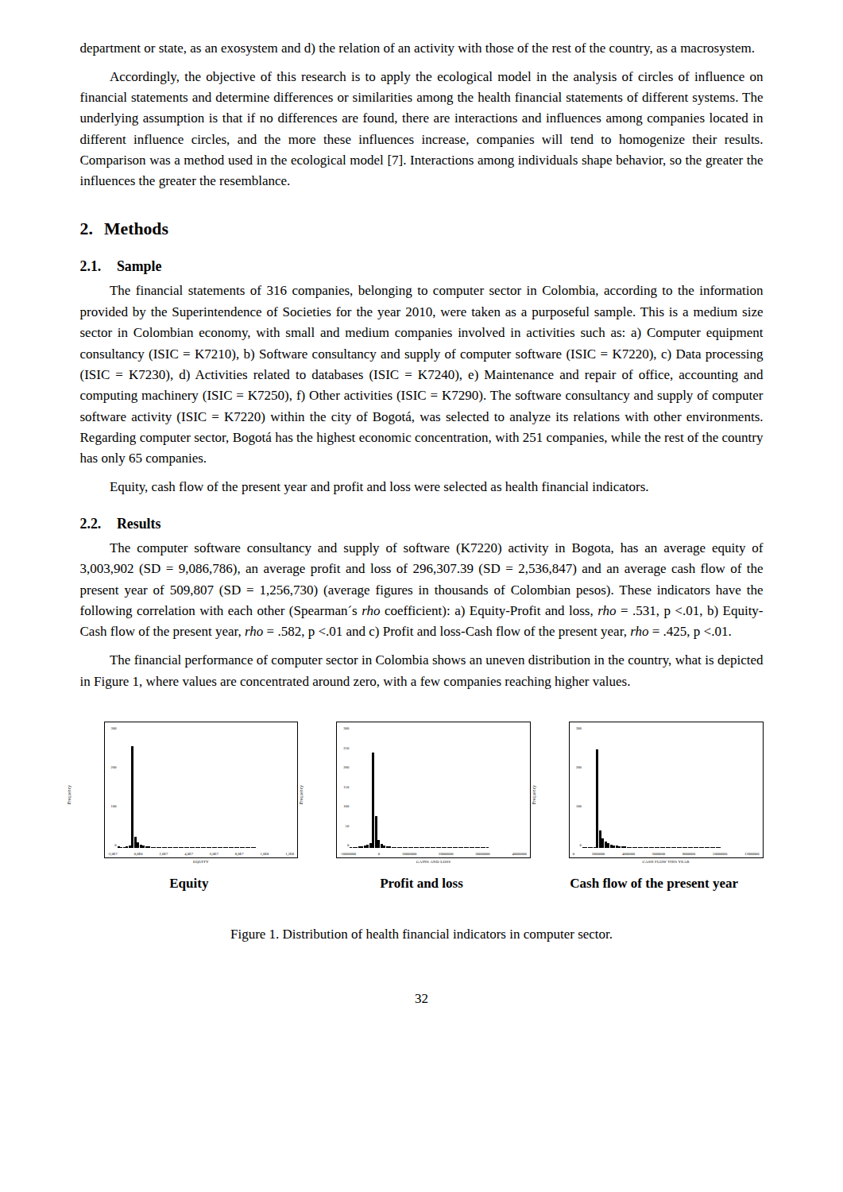department or state, as an exosystem and d) the relation of an activity with those of the rest of the country, as a macrosystem.
Accordingly, the objective of this research is to apply the ecological model in the analysis of circles of influence on financial statements and determine differences or similarities among the health financial statements of different systems. The underlying assumption is that if no differences are found, there are interactions and influences among companies located in different influence circles, and the more these influences increase, companies will tend to homogenize their results. Comparison was a method used in the ecological model [7]. Interactions among individuals shape behavior, so the greater the influences the greater the resemblance.
2. Methods
2.1. Sample
The financial statements of 316 companies, belonging to computer sector in Colombia, according to the information provided by the Superintendence of Societies for the year 2010, were taken as a purposeful sample. This is a medium size sector in Colombian economy, with small and medium companies involved in activities such as: a) Computer equipment consultancy (ISIC = K7210), b) Software consultancy and supply of computer software (ISIC = K7220), c) Data processing (ISIC = K7230), d) Activities related to databases (ISIC = K7240), e) Maintenance and repair of office, accounting and computing machinery (ISIC = K7250), f) Other activities (ISIC = K7290). The software consultancy and supply of computer software activity (ISIC = K7220) within the city of Bogotá, was selected to analyze its relations with other environments. Regarding computer sector, Bogotá has the highest economic concentration, with 251 companies, while the rest of the country has only 65 companies.
Equity, cash flow of the present year and profit and loss were selected as health financial indicators.
2.2. Results
The computer software consultancy and supply of software (K7220) activity in Bogota, has an average equity of 3,003,902 (SD = 9,086,786), an average profit and loss of 296,307.39 (SD = 2,536,847) and an average cash flow of the present year of 509,807 (SD = 1,256,730) (average figures in thousands of Colombian pesos). These indicators have the following correlation with each other (Spearman´s rho coefficient): a) Equity-Profit and loss, rho = .531, p <.01, b) Equity-Cash flow of the present year, rho = .582, p <.01 and c) Profit and loss-Cash flow of the present year, rho = .425, p <.01.
The financial performance of computer sector in Colombia shows an uneven distribution in the country, what is depicted in Figure 1, where values are concentrated around zero, with a few companies reaching higher values.
Frequency
300 200 100 0
-2,0E7 0,0E0 2,0E7 4,0E7 6,0E7 8,0E7 1,0E8 1,2E8
EQUITY
Equity
Frequency
300 250 200 150 100 50 0
-10000000 0 10000000 20000000 30000000 40000000
GAINS AND LOSS
Profit and loss
Frequency
300 200 100 0
0 2000000 4000000 6000000 8000000 10000000 12000000
CASH FLOW THIS YEAR
Cash flow of the present year
Figure 1. Distribution of health financial indicators in computer sector.
32